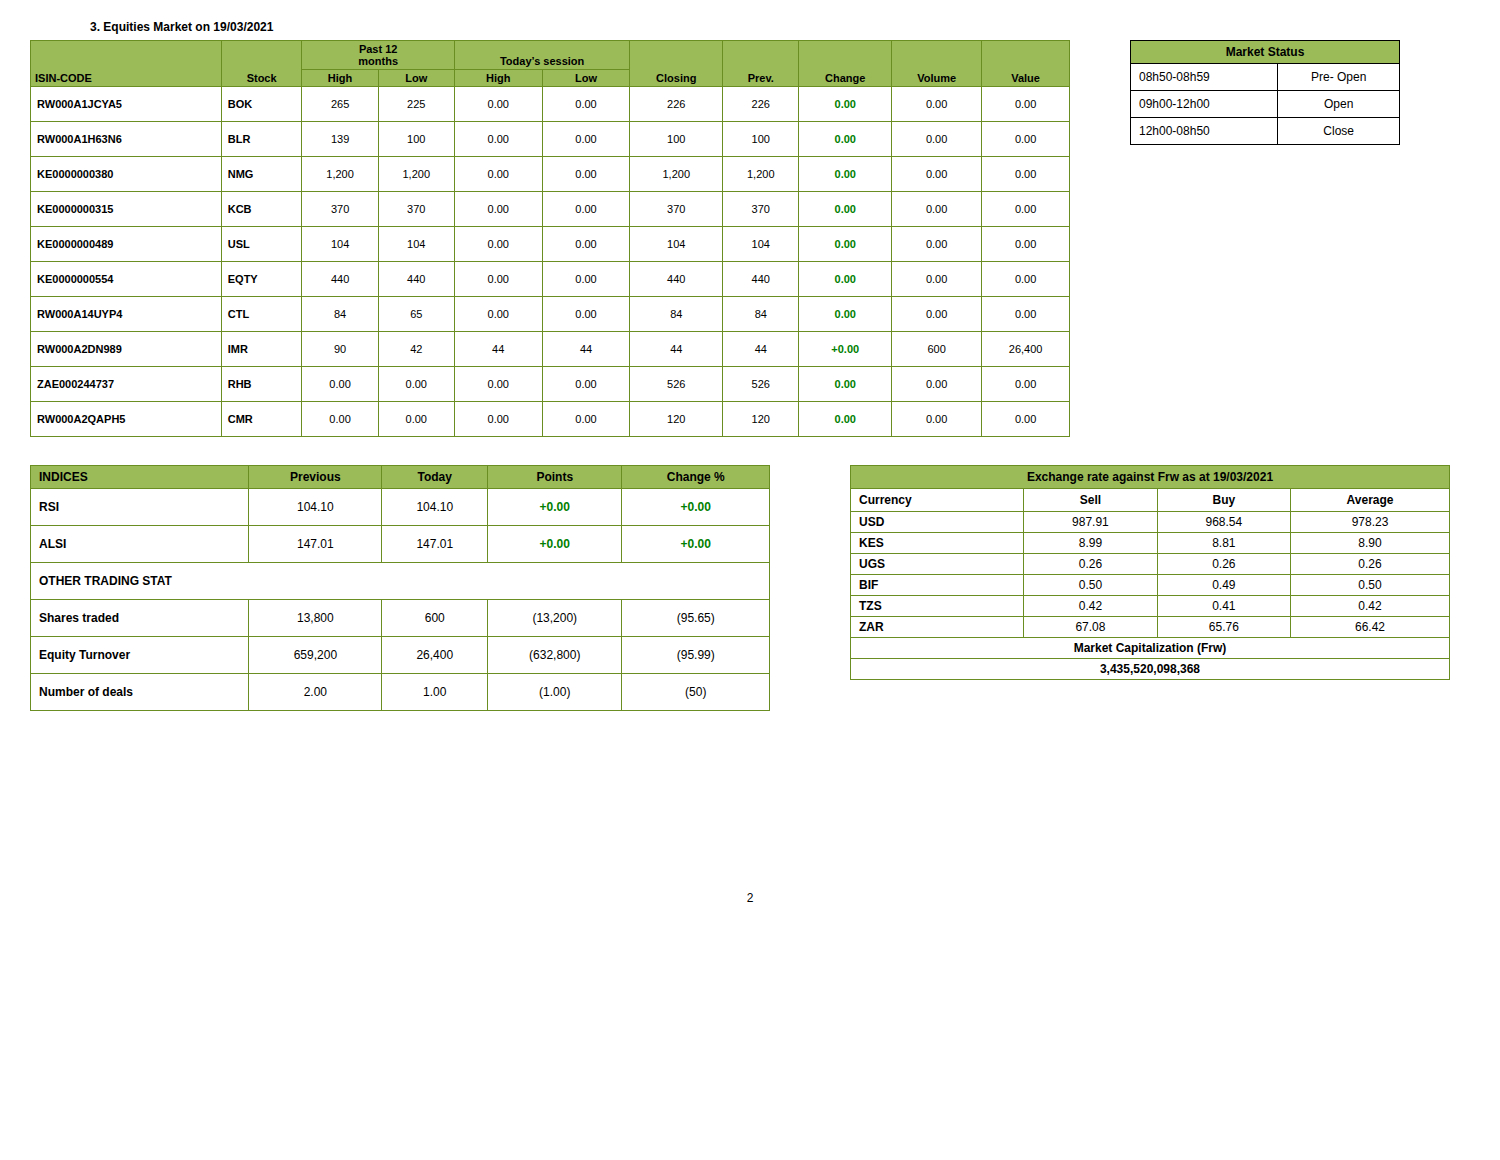3. Equities Market on 19/03/2021
| / ISIN-CODE / Stock / Past 12 months / Today’s session / Closing / Prev. / Change / Volume / Value / / --- / --- / --- / --- / --- / --- / --- / --- / --- / / High / Low / High / Low / / RW000A1JCYA5 / BOK / 265 / 225 / 0.00 / 0.00 / 226 / 226 / 0.00 / 0.00 / 0.00 / / RW000A1H63N6 / BLR / 139 / 100 / 0.00 / 0.00 / 100 / 100 / 0.00 / 0.00 / 0.00 / / KE0000000380 / NMG / 1,200 / 1,200 / 0.00 / 0.00 / 1,200 / 1,200 / 0.00 / 0.00 / 0.00 / / KE0000000315 / KCB / 370 / 370 / 0.00 / 0.00 / 370 / 370 / 0.00 / 0.00 / 0.00 / / KE0000000489 / USL / 104 / 104 / 0.00 / 0.00 / 104 / 104 / 0.00 / 0.00 / 0.00 / / KE0000000554 / EQTY / 440 / 440 / 0.00 / 0.00 / 440 / 440 / 0.00 / 0.00 / 0.00 / / RW000A14UYP4 / CTL / 84 / 65 / 0.00 / 0.00 / 84 / 84 / 0.00 / 0.00 / 0.00 / / RW000A2DN989 / IMR / 90 / 42 / 44 / 44 / 44 / 44 / +0.00 / 600 / 26,400 / / ZAE000244737 / RHB / 0.00 / 0.00 / 0.00 / 0.00 / 526 / 526 / 0.00 / 0.00 / 0.00 / / RW000A2QAPH5 / CMR / 0.00 / 0.00 / 0.00 / 0.00 / 120 / 120 / 0.00 / 0.00 / 0.00 / | | / Market Status / / --- / / 08h50-08h59 / Pre- Open / / 09h00-12h00 / Open / / 12h00-08h50 / Close / |
| / INDICES / Previous / Today / Points / Change % / / --- / --- / --- / --- / --- / / RSI / 104.10 / 104.10 / +0.00 / +0.00 / / ALSI / 147.01 / 147.01 / +0.00 / +0.00 / / OTHER TRADING STAT / / Shares traded / 13,800 / 600 / (13,200) / (95.65) / / Equity Turnover / 659,200 / 26,400 / (632,800) / (95.99) / / Number of deals / 2.00 / 1.00 / (1.00) / (50) / | | / Exchange rate against Frw as at 19/03/2021 / / --- / / Currency / Sell / Buy / Average / / USD / 987.91 / 968.54 / 978.23 / / KES / 8.99 / 8.81 / 8.90 / / UGS / 0.26 / 0.26 / 0.26 / / BIF / 0.50 / 0.49 / 0.50 / / TZS / 0.42 / 0.41 / 0.42 / / ZAR / 67.08 / 65.76 / 66.42 / / Market Capitalization (Frw) / / 3,435,520,098,368 / |
2